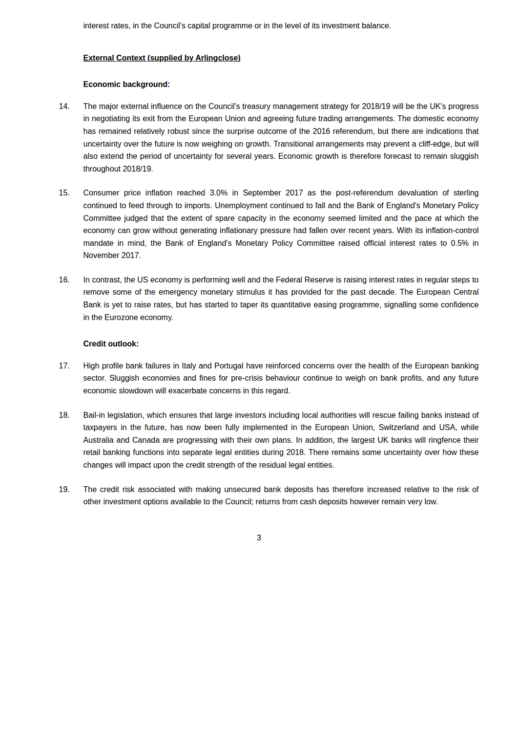interest rates, in the Council's capital programme or in the level of its investment balance.
External Context (supplied by Arlingclose)
Economic background:
The major external influence on the Council's treasury management strategy for 2018/19 will be the UK's progress in negotiating its exit from the European Union and agreeing future trading arrangements. The domestic economy has remained relatively robust since the surprise outcome of the 2016 referendum, but there are indications that uncertainty over the future is now weighing on growth. Transitional arrangements may prevent a cliff-edge, but will also extend the period of uncertainty for several years. Economic growth is therefore forecast to remain sluggish throughout 2018/19.
Consumer price inflation reached 3.0% in September 2017 as the post-referendum devaluation of sterling continued to feed through to imports. Unemployment continued to fall and the Bank of England's Monetary Policy Committee judged that the extent of spare capacity in the economy seemed limited and the pace at which the economy can grow without generating inflationary pressure had fallen over recent years. With its inflation-control mandate in mind, the Bank of England's Monetary Policy Committee raised official interest rates to 0.5% in November 2017.
In contrast, the US economy is performing well and the Federal Reserve is raising interest rates in regular steps to remove some of the emergency monetary stimulus it has provided for the past decade. The European Central Bank is yet to raise rates, but has started to taper its quantitative easing programme, signalling some confidence in the Eurozone economy.
Credit outlook:
High profile bank failures in Italy and Portugal have reinforced concerns over the health of the European banking sector. Sluggish economies and fines for pre-crisis behaviour continue to weigh on bank profits, and any future economic slowdown will exacerbate concerns in this regard.
Bail-in legislation, which ensures that large investors including local authorities will rescue failing banks instead of taxpayers in the future, has now been fully implemented in the European Union, Switzerland and USA, while Australia and Canada are progressing with their own plans. In addition, the largest UK banks will ringfence their retail banking functions into separate legal entities during 2018. There remains some uncertainty over how these changes will impact upon the credit strength of the residual legal entities.
The credit risk associated with making unsecured bank deposits has therefore increased relative to the risk of other investment options available to the Council; returns from cash deposits however remain very low.
3